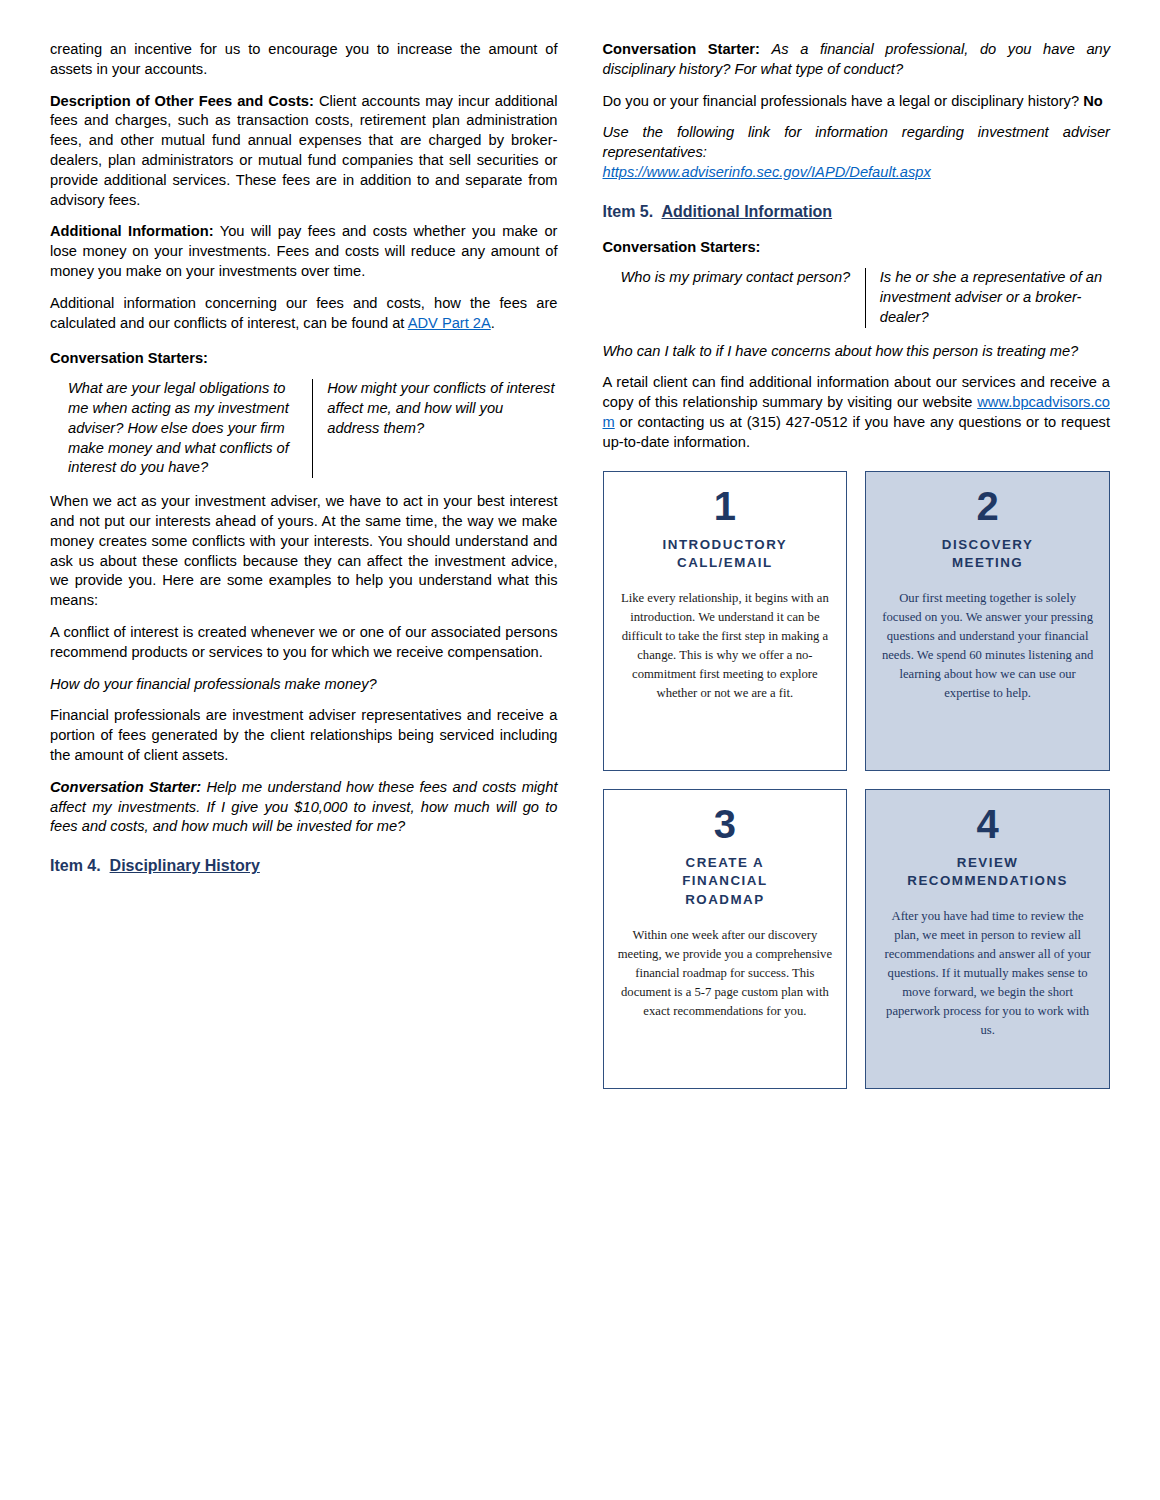creating an incentive for us to encourage you to increase the amount of assets in your accounts.
Description of Other Fees and Costs: Client accounts may incur additional fees and charges, such as transaction costs, retirement plan administration fees, and other mutual fund annual expenses that are charged by broker-dealers, plan administrators or mutual fund companies that sell securities or provide additional services. These fees are in addition to and separate from advisory fees.
Additional Information: You will pay fees and costs whether you make or lose money on your investments. Fees and costs will reduce any amount of money you make on your investments over time.
Additional information concerning our fees and costs, how the fees are calculated and our conflicts of interest, can be found at ADV Part 2A.
Conversation Starters:
What are your legal obligations to me when acting as my investment adviser? How else does your firm make money and what conflicts of interest do you have?
How might your conflicts of interest affect me, and how will you address them?
When we act as your investment adviser, we have to act in your best interest and not put our interests ahead of yours. At the same time, the way we make money creates some conflicts with your interests. You should understand and ask us about these conflicts because they can affect the investment advice, we provide you. Here are some examples to help you understand what this means:
A conflict of interest is created whenever we or one of our associated persons recommend products or services to you for which we receive compensation.
How do your financial professionals make money?
Financial professionals are investment adviser representatives and receive a portion of fees generated by the client relationships being serviced including the amount of client assets.
Conversation Starter: Help me understand how these fees and costs might affect my investments. If I give you $10,000 to invest, how much will go to fees and costs, and how much will be invested for me?
Item 4. Disciplinary History
Conversation Starter: As a financial professional, do you have any disciplinary history? For what type of conduct?
Do you or your financial professionals have a legal or disciplinary history? No
Use the following link for information regarding investment adviser representatives:
https://www.adviserinfo.sec.gov/IAPD/Default.aspx
Item 5. Additional Information
Conversation Starters:
Who is my primary contact person?
Is he or she a representative of an investment adviser or a broker-dealer?
Who can I talk to if I have concerns about how this person is treating me?
A retail client can find additional information about our services and receive a copy of this relationship summary by visiting our website www.bpcadvisors.com or contacting us at (315) 427-0512 if you have any questions or to request up-to-date information.
1
Introductory
Call/Email
Like every relationship, it begins with an introduction. We understand it can be difficult to take the first step in making a change. This is why we offer a no-commitment first meeting to explore whether or not we are a fit.
2
Discovery
Meeting
Our first meeting together is solely focused on you. We answer your pressing questions and understand your financial needs. We spend 60 minutes listening and learning about how we can use our expertise to help.
3
Create a
Financial
Roadmap
Within one week after our discovery meeting, we provide you a comprehensive financial roadmap for success. This document is a 5-7 page custom plan with exact recommendations for you.
4
Review
Recommendations
After you have had time to review the plan, we meet in person to review all recommendations and answer all of your questions. If it mutually makes sense to move forward, we begin the short paperwork process for you to work with us.